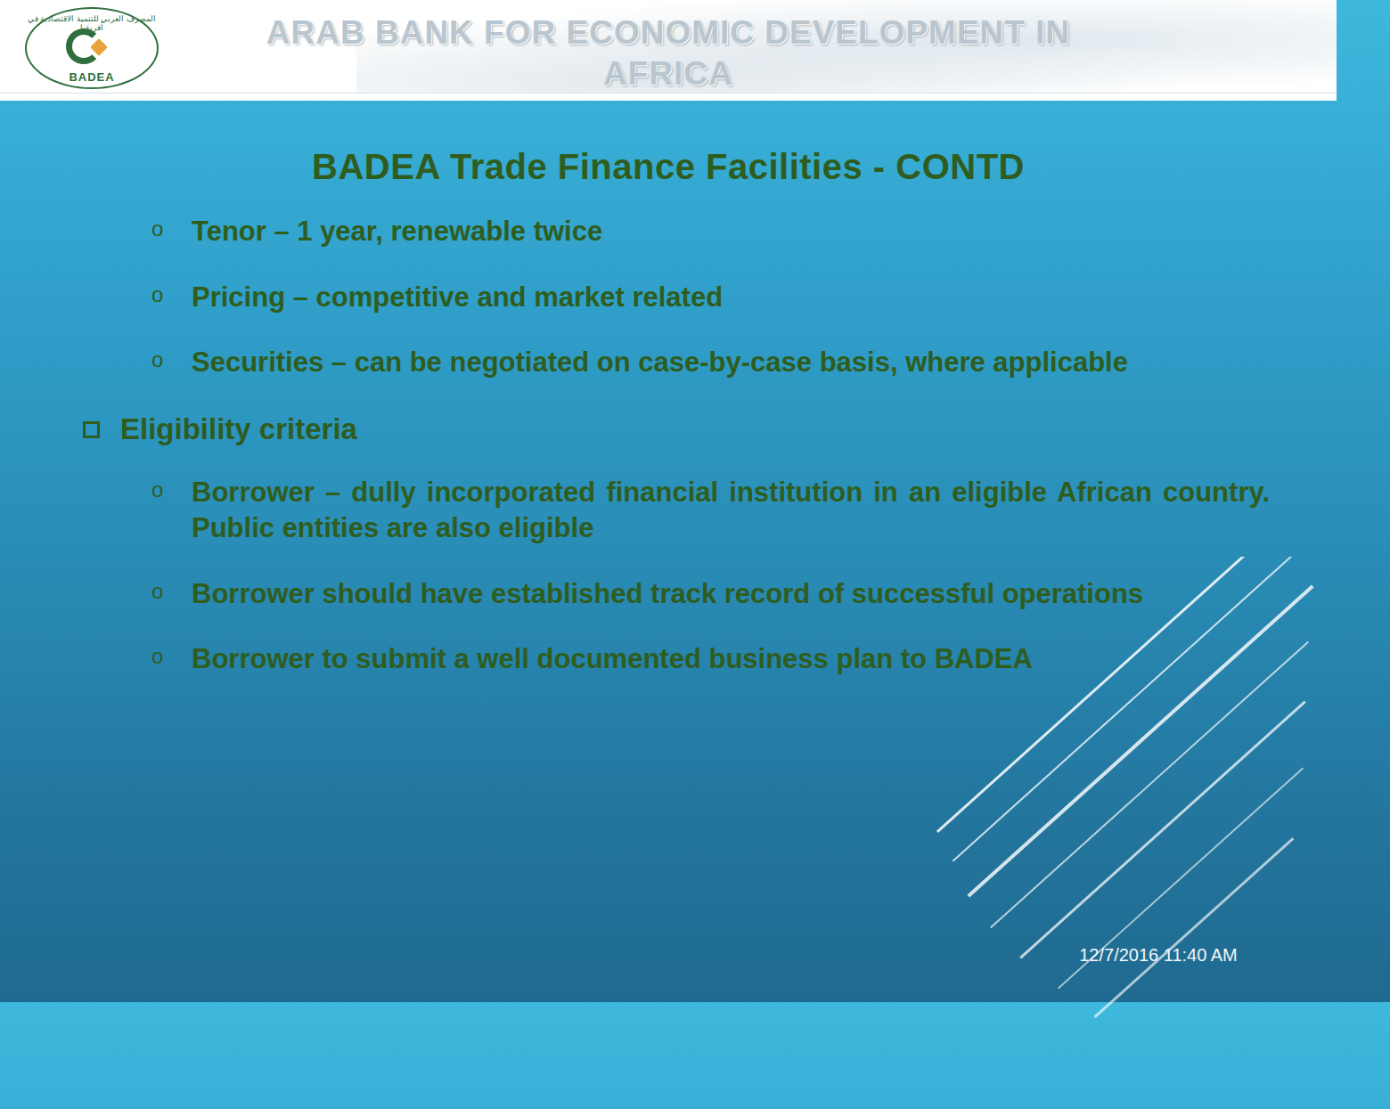Arab Bank for Economic Development in Africa
المصرف العربي للتنمية الاقتصادية في أفريقيا
BADEA
BADEA Trade Finance Facilities - CONTD
Tenor – 1 year, renewable twice
Pricing – competitive and market related
Securities – can be negotiated on case-by-case basis, where applicable
Eligibility criteria
Borrower – dully incorporated financial institution in an eligible African country. Public entities are also eligible
Borrower should have established track record of successful operations
Borrower to submit a well documented business plan to BADEA
12/7/2016 11:40 AM